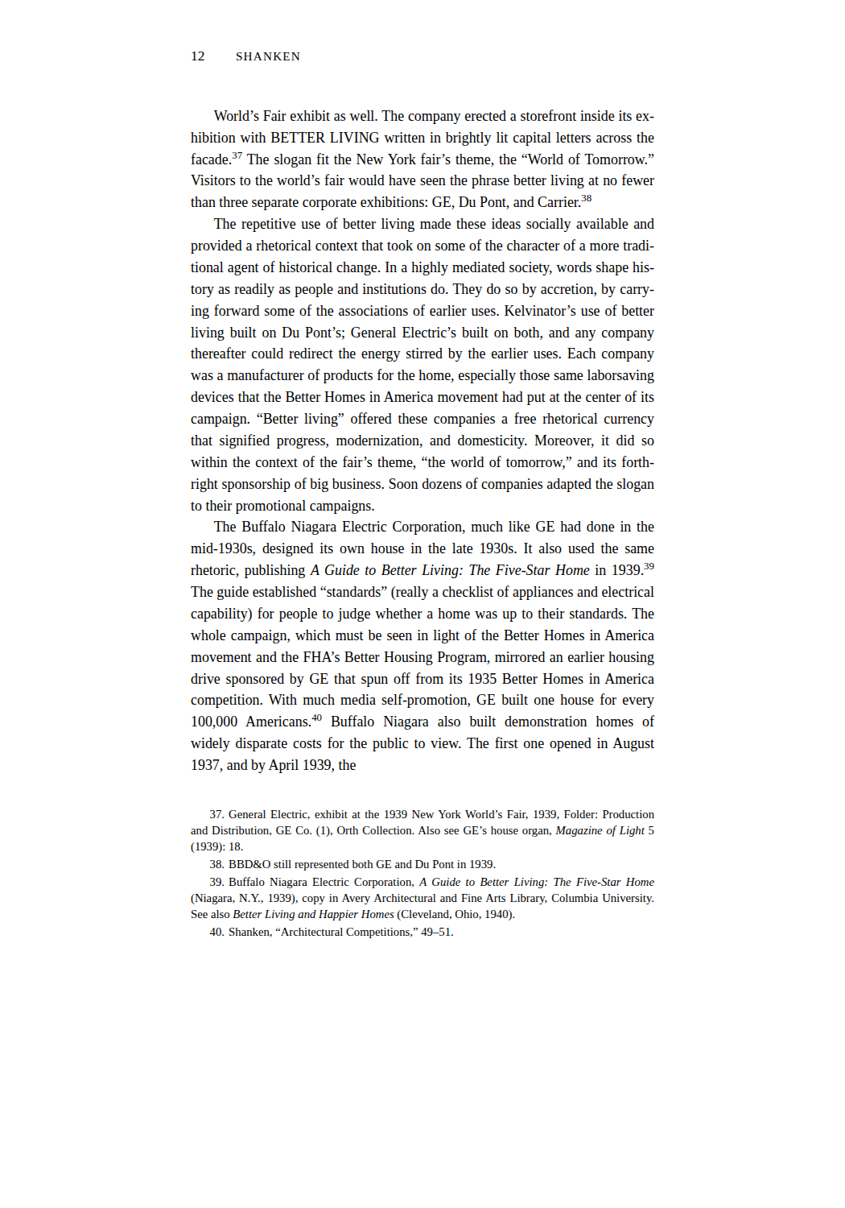12 Shanken
World’s Fair exhibit as well. The company erected a storefront inside its exhibition with BETTER LIVING written in brightly lit capital letters across the facade.37 The slogan fit the New York fair’s theme, the “World of Tomorrow.” Visitors to the world’s fair would have seen the phrase better living at no fewer than three separate corporate exhibitions: GE, Du Pont, and Carrier.38
The repetitive use of better living made these ideas socially available and provided a rhetorical context that took on some of the character of a more traditional agent of historical change. In a highly mediated society, words shape history as readily as people and institutions do. They do so by accretion, by carrying forward some of the associations of earlier uses. Kelvinator’s use of better living built on Du Pont’s; General Electric’s built on both, and any company thereafter could redirect the energy stirred by the earlier uses. Each company was a manufacturer of products for the home, especially those same laborsaving devices that the Better Homes in America movement had put at the center of its campaign. “Better living” offered these companies a free rhetorical currency that signified progress, modernization, and domesticity. Moreover, it did so within the context of the fair’s theme, “the world of tomorrow,” and its forthright sponsorship of big business. Soon dozens of companies adapted the slogan to their promotional campaigns.
The Buffalo Niagara Electric Corporation, much like GE had done in the mid-1930s, designed its own house in the late 1930s. It also used the same rhetoric, publishing A Guide to Better Living: The Five-Star Home in 1939.39 The guide established “standards” (really a checklist of appliances and electrical capability) for people to judge whether a home was up to their standards. The whole campaign, which must be seen in light of the Better Homes in America movement and the FHA’s Better Housing Program, mirrored an earlier housing drive sponsored by GE that spun off from its 1935 Better Homes in America competition. With much media self-promotion, GE built one house for every 100,000 Americans.40 Buffalo Niagara also built demonstration homes of widely disparate costs for the public to view. The first one opened in August 1937, and by April 1939, the
37. General Electric, exhibit at the 1939 New York World’s Fair, 1939, Folder: Production and Distribution, GE Co. (1), Orth Collection. Also see GE’s house organ, Magazine of Light 5 (1939): 18.
38. BBD&O still represented both GE and Du Pont in 1939.
39. Buffalo Niagara Electric Corporation, A Guide to Better Living: The Five-Star Home (Niagara, N.Y., 1939), copy in Avery Architectural and Fine Arts Library, Columbia University. See also Better Living and Happier Homes (Cleveland, Ohio, 1940).
40. Shanken, “Architectural Competitions,” 49–51.